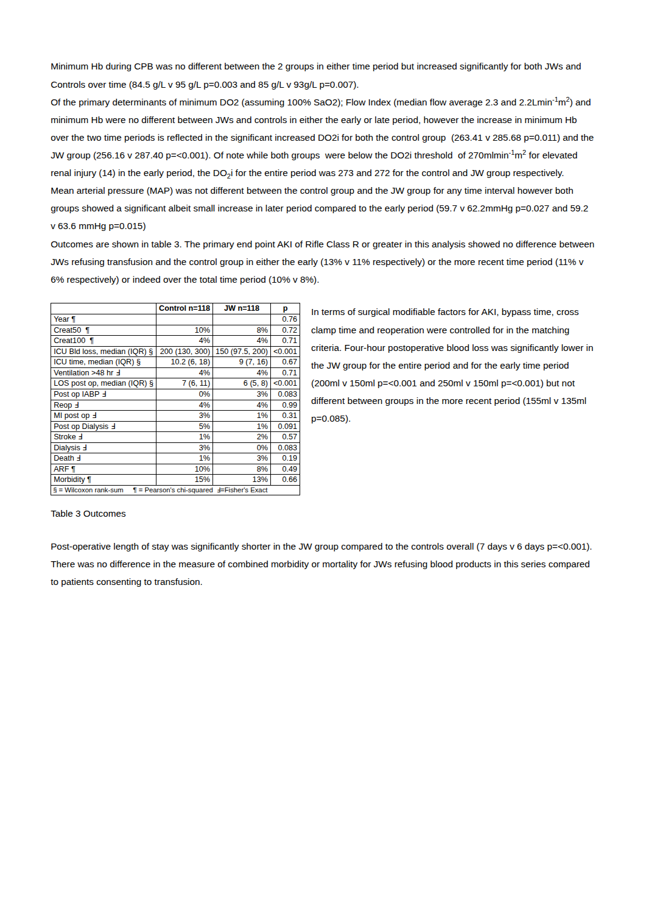Minimum Hb during CPB was no different between the 2 groups in either time period but increased significantly for both JWs and Controls over time (84.5 g/L v 95 g/L p=0.003 and 85 g/L v 93g/L p=0.007).
Of the primary determinants of minimum DO2 (assuming 100% SaO2); Flow Index (median flow average 2.3 and 2.2Lmin-1m2) and minimum Hb were no different between JWs and controls in either the early or late period, however the increase in minimum Hb over the two time periods is reflected in the significant increased DO2i for both the control group (263.41 v 285.68 p=0.011) and the JW group (256.16 v 287.40 p=<0.001). Of note while both groups were below the DO2i threshold of 270mlmin-1m2 for elevated renal injury (14) in the early period, the DO2i for the entire period was 273 and 272 for the control and JW group respectively.
Mean arterial pressure (MAP) was not different between the control group and the JW group for any time interval however both groups showed a significant albeit small increase in later period compared to the early period (59.7 v 62.2mmHg p=0.027 and 59.2 v 63.6 mmHg p=0.015)
Outcomes are shown in table 3. The primary end point AKI of Rifle Class R or greater in this analysis showed no difference between JWs refusing transfusion and the control group in either the early (13% v 11% respectively) or the more recent time period (11% v 6% respectively) or indeed over the total time period (10% v 8%).
| | Control n=118 | JW n=118 | p |
| --- | --- | --- | --- |
| Year ¶ | | | 0.76 |
| Creat50 ¶ | 10% | 8% | 0.72 |
| Creat100 ¶ | 4% | 4% | 0.71 |
| ICU Bld loss, median (IQR) § | 200 (130, 300) | 150 (97.5, 200) | <0.001 |
| ICU time, median (IQR) § | 10.2 (6, 18) | 9 (7, 16) | 0.67 |
| Ventilation >48 hr Ⅎ | 4% | 4% | 0.71 |
| LOS post op, median (IQR) § | 7 (6, 11) | 6 (5, 8) | <0.001 |
| Post op IABP Ⅎ | 0% | 3% | 0.083 |
| Reop Ⅎ | 4% | 4% | 0.99 |
| MI post op Ⅎ | 3% | 1% | 0.31 |
| Post op Dialysis Ⅎ | 5% | 1% | 0.091 |
| Stroke Ⅎ | 1% | 2% | 0.57 |
| Dialysis Ⅎ | 3% | 0% | 0.083 |
| Death Ⅎ | 1% | 3% | 0.19 |
| ARF ¶ | 10% | 8% | 0.49 |
| Morbidity ¶ | 15% | 13% | 0.66 |
| § = Wilcoxon rank-sum ¶ = Pearson's chi-squared Ⅎ =Fisher's Exact |
In terms of surgical modifiable factors for AKI, bypass time, cross clamp time and reoperation were controlled for in the matching criteria. Four-hour postoperative blood loss was significantly lower in the JW group for the entire period and for the early time period (200ml v 150ml p=<0.001 and 250ml v 150ml p=<0.001) but not different between groups in the more recent period (155ml v 135ml p=0.085).
Table 3 Outcomes
Post-operative length of stay was significantly shorter in the JW group compared to the controls overall (7 days v 6 days p=<0.001). There was no difference in the measure of combined morbidity or mortality for JWs refusing blood products in this series compared to patients consenting to transfusion.